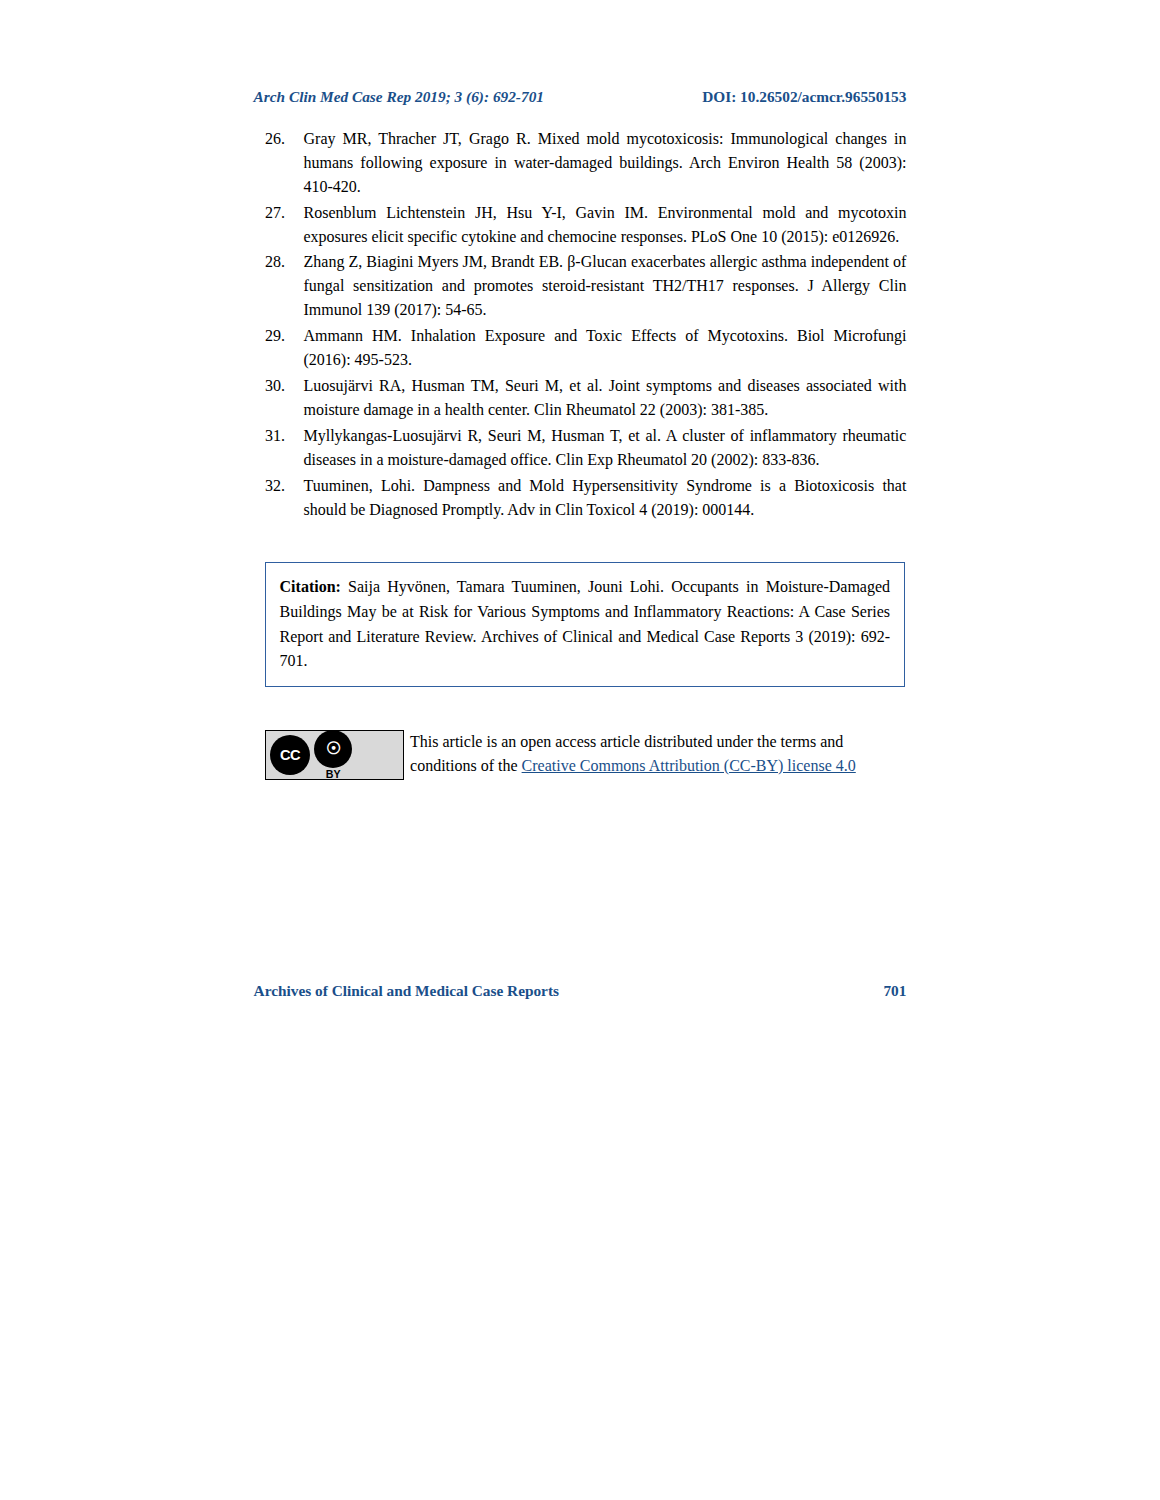Arch Clin Med Case Rep 2019; 3 (6): 692-701 DOI: 10.26502/acmcr.96550153
Gray MR, Thracher JT, Grago R. Mixed mold mycotoxicosis: Immunological changes in humans following exposure in water-damaged buildings. Arch Environ Health 58 (2003): 410-420.
Rosenblum Lichtenstein JH, Hsu Y-I, Gavin IM. Environmental mold and mycotoxin exposures elicit specific cytokine and chemocine responses. PLoS One 10 (2015): e0126926.
Zhang Z, Biagini Myers JM, Brandt EB. β-Glucan exacerbates allergic asthma independent of fungal sensitization and promotes steroid-resistant TH2/TH17 responses. J Allergy Clin Immunol 139 (2017): 54-65.
Ammann HM. Inhalation Exposure and Toxic Effects of Mycotoxins. Biol Microfungi (2016): 495-523.
Luosujärvi RA, Husman TM, Seuri M, et al. Joint symptoms and diseases associated with moisture damage in a health center. Clin Rheumatol 22 (2003): 381-385.
Myllykangas-Luosujärvi R, Seuri M, Husman T, et al. A cluster of inflammatory rheumatic diseases in a moisture-damaged office. Clin Exp Rheumatol 20 (2002): 833-836.
Tuuminen, Lohi. Dampness and Mold Hypersensitivity Syndrome is a Biotoxicosis that should be Diagnosed Promptly. Adv in Clin Toxicol 4 (2019): 000144.
Citation: Saija Hyvönen, Tamara Tuuminen, Jouni Lohi. Occupants in Moisture-Damaged Buildings May be at Risk for Various Symptoms and Inflammatory Reactions: A Case Series Report and Literature Review. Archives of Clinical and Medical Case Reports 3 (2019): 692-701.
CC
☉
BY
This article is an open access article distributed under the terms and conditions of the Creative Commons Attribution (CC-BY) license 4.0
Archives of Clinical and Medical Case Reports 701